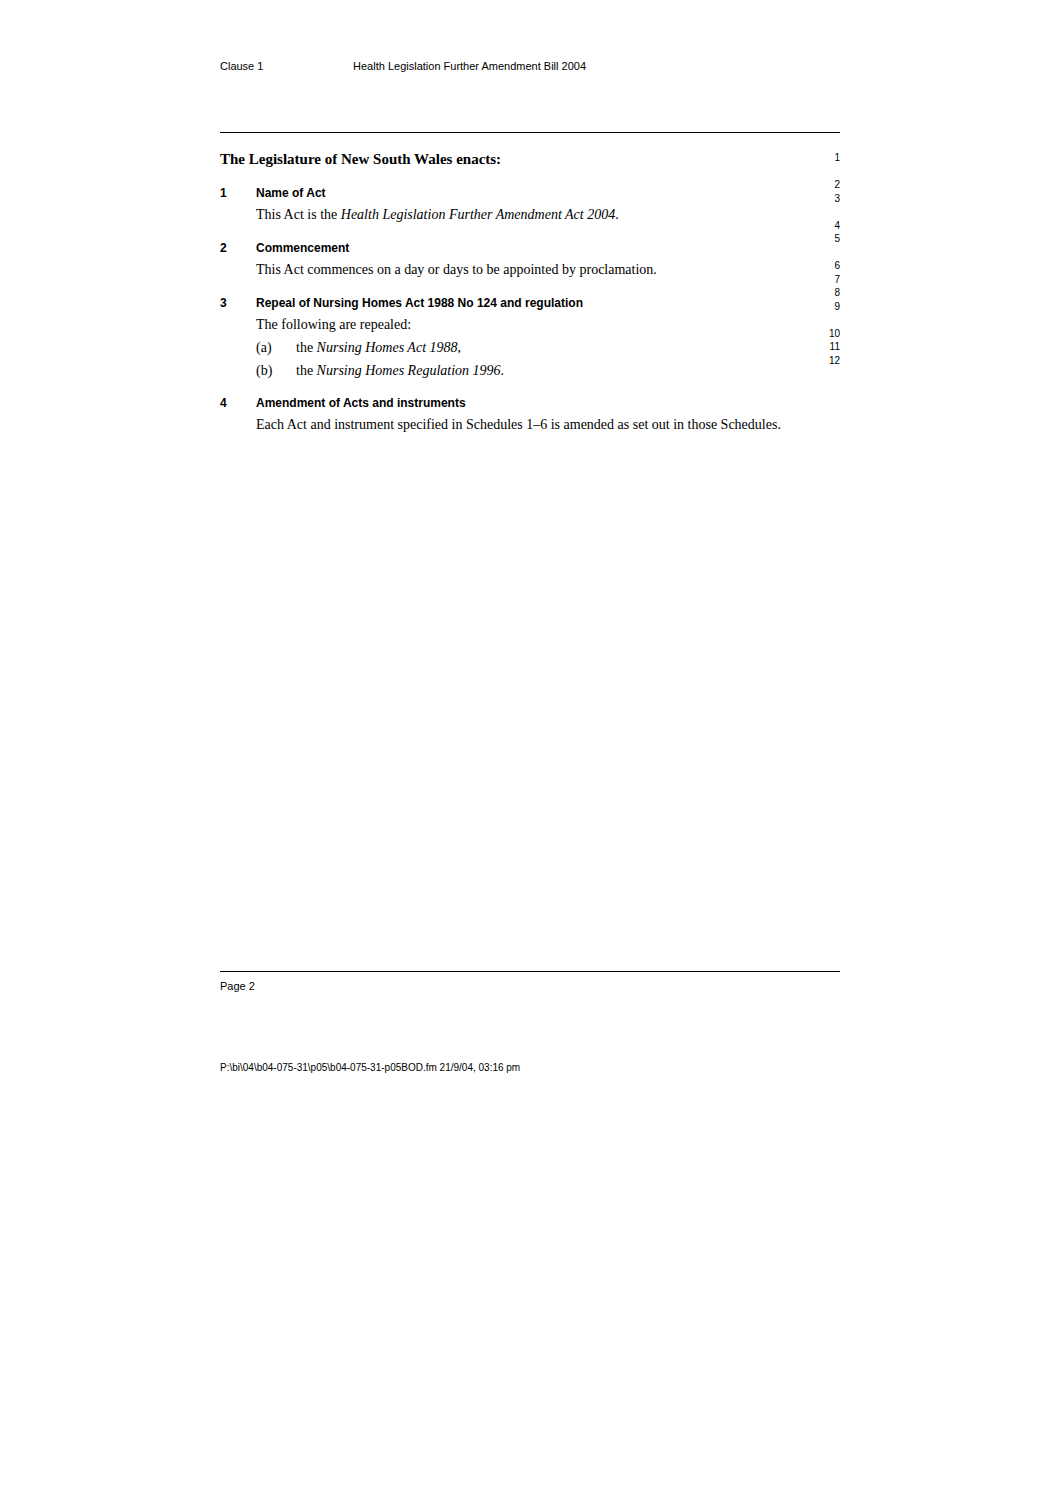Clause 1 Health Legislation Further Amendment Bill 2004
The Legislature of New South Wales enacts:
1 Name of Act
This Act is the Health Legislation Further Amendment Act 2004.
2 Commencement
This Act commences on a day or days to be appointed by proclamation.
3 Repeal of Nursing Homes Act 1988 No 124 and regulation
The following are repealed:
(a) the Nursing Homes Act 1988,
(b) the Nursing Homes Regulation 1996.
4 Amendment of Acts and instruments
Each Act and instrument specified in Schedules 1–6 is amended as set out in those Schedules.
1
2
3
4
5
6
7
8
9
10
11
12
Page 2
P:\bi\04\b04-075-31\p05\b04-075-31-p05BOD.fm 21/9/04, 03:16 pm